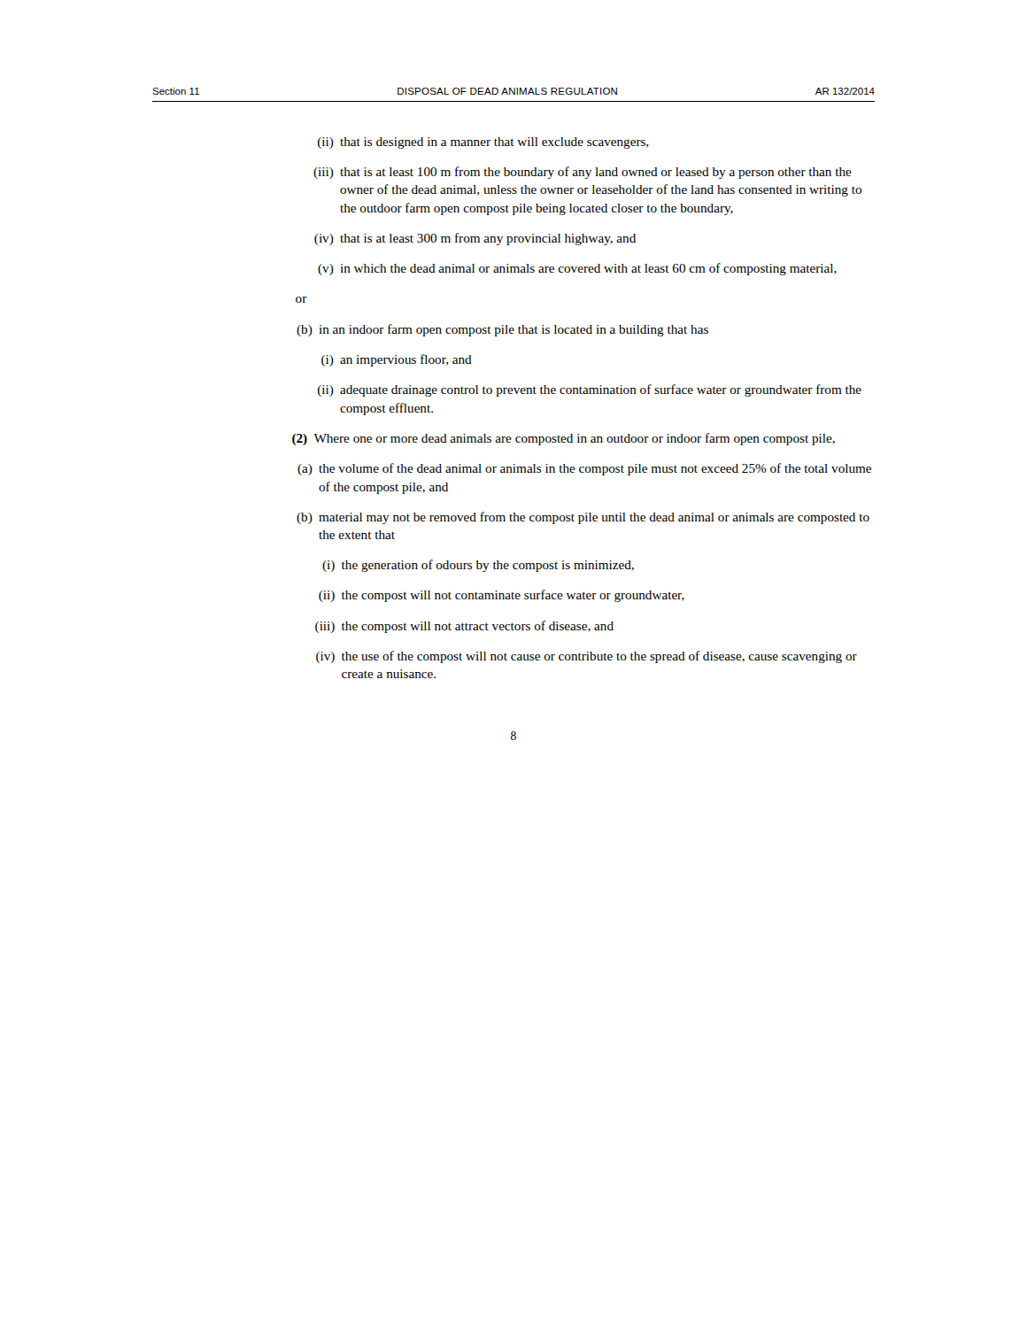Section 11 DISPOSAL OF DEAD ANIMALS REGULATION AR 132/2014
(ii) that is designed in a manner that will exclude scavengers,
(iii) that is at least 100 m from the boundary of any land owned or leased by a person other than the owner of the dead animal, unless the owner or leaseholder of the land has consented in writing to the outdoor farm open compost pile being located closer to the boundary,
(iv) that is at least 300 m from any provincial highway, and
(v) in which the dead animal or animals are covered with at least 60 cm of composting material,
or
(b) in an indoor farm open compost pile that is located in a building that has
(i) an impervious floor, and
(ii) adequate drainage control to prevent the contamination of surface water or groundwater from the compost effluent.
(2) Where one or more dead animals are composted in an outdoor or indoor farm open compost pile,
(a) the volume of the dead animal or animals in the compost pile must not exceed 25% of the total volume of the compost pile, and
(b) material may not be removed from the compost pile until the dead animal or animals are composted to the extent that
(i) the generation of odours by the compost is minimized,
(ii) the compost will not contaminate surface water or groundwater,
(iii) the compost will not attract vectors of disease, and
(iv) the use of the compost will not cause or contribute to the spread of disease, cause scavenging or create a nuisance.
8